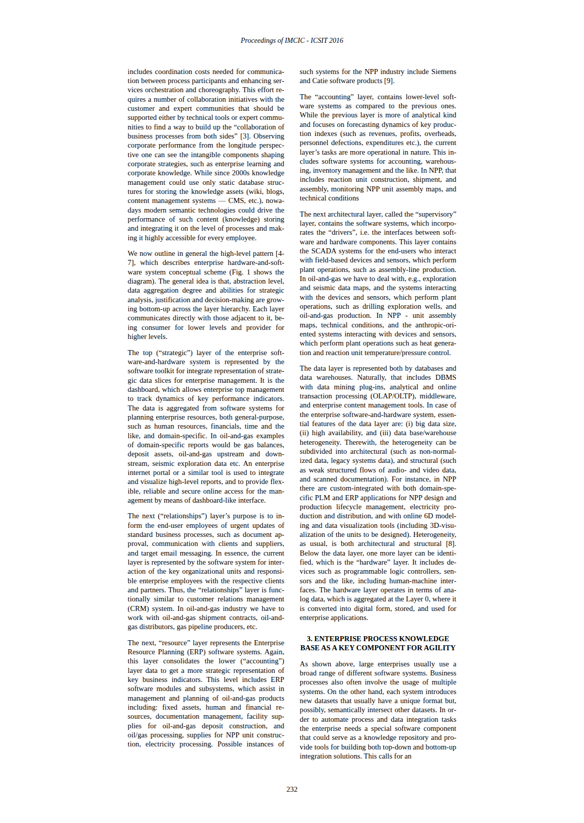Proceedings of IMCIC - ICSIT 2016
includes coordination costs needed for communication between process participants and enhancing services orchestration and choreography. This effort requires a number of collaboration initiatives with the customer and expert communities that should be supported either by technical tools or expert communities to find a way to build up the “collaboration of business processes from both sides” [3]. Observing corporate performance from the longitude perspective one can see the intangible components shaping corporate strategies, such as enterprise learning and corporate knowledge. While since 2000s knowledge management could use only static database structures for storing the knowledge assets (wiki, blogs, content management systems — CMS, etc.), nowadays modern semantic technologies could drive the performance of such content (knowledge) storing and integrating it on the level of processes and making it highly accessible for every employee.
We now outline in general the high-level pattern [4-7], which describes enterprise hardware-and-software system conceptual scheme (Fig. 1 shows the diagram). The general idea is that, abstraction level, data aggregation degree and abilities for strategic analysis, justification and decision-making are growing bottom-up across the layer hierarchy. Each layer communicates directly with those adjacent to it, being consumer for lower levels and provider for higher levels.
The top (“strategic”) layer of the enterprise software-and-hardware system is represented by the software toolkit for integrate representation of strategic data slices for enterprise management. It is the dashboard, which allows enterprise top management to track dynamics of key performance indicators. The data is aggregated from software systems for planning enterprise resources, both general-purpose, such as human resources, financials, time and the like, and domain-specific. In oil-and-gas examples of domain-specific reports would be gas balances, deposit assets, oil-and-gas upstream and downstream, seismic exploration data etc. An enterprise internet portal or a similar tool is used to integrate and visualize high-level reports, and to provide flexible, reliable and secure online access for the management by means of dashboard-like interface.
The next (“relationships”) layer’s purpose is to inform the end-user employees of urgent updates of standard business processes, such as document approval, communication with clients and suppliers, and target email messaging. In essence, the current layer is represented by the software system for interaction of the key organizational units and responsible enterprise employees with the respective clients and partners. Thus, the “relationships” layer is functionally similar to customer relations management (CRM) system. In oil-and-gas industry we have to work with oil-and-gas shipment contracts, oil-and-gas distributors, gas pipeline producers, etc.
The next, “resource” layer represents the Enterprise Resource Planning (ERP) software systems. Again, this layer consolidates the lower (“accounting”) layer data to get a more strategic representation of key business indicators. This level includes ERP software modules and subsystems, which assist in management and planning of oil-and-gas products including: fixed assets, human and financial resources, documentation management, facility supplies for oil-and-gas deposit construction, and oil/gas processing, supplies for NPP unit construction, electricity processing. Possible instances of such systems for the NPP industry include Siemens and Catie software products [9].
The “accounting” layer, contains lower-level software systems as compared to the previous ones. While the previous layer is more of analytical kind and focuses on forecasting dynamics of key production indexes (such as revenues, profits, overheads, personnel defections, expenditures etc.), the current layer’s tasks are more operational in nature. This includes software systems for accounting, warehousing, inventory management and the like. In NPP, that includes reaction unit construction, shipment, and assembly, monitoring NPP unit assembly maps, and technical conditions
The next architectural layer, called the “supervisory” layer, contains the software systems, which incorporates the “drivers”, i.e. the interfaces between software and hardware components. This layer contains the SCADA systems for the end-users who interact with field-based devices and sensors, which perform plant operations, such as assembly-line production. In oil-and-gas we have to deal with, e.g., exploration and seismic data maps, and the systems interacting with the devices and sensors, which perform plant operations, such as drilling exploration wells, and oil-and-gas production. In NPP - unit assembly maps, technical conditions, and the anthropic-oriented systems interacting with devices and sensors, which perform plant operations such as heat generation and reaction unit temperature/pressure control.
The data layer is represented both by databases and data warehouses. Naturally, that includes DBMS with data mining plug-ins, analytical and online transaction processing (OLAP/OLTP), middleware, and enterprise content management tools. In case of the enterprise software-and-hardware system, essential features of the data layer are: (i) big data size, (ii) high availability, and (iii) data base/warehouse heterogeneity. Therewith, the heterogeneity can be subdivided into architectural (such as non-normalized data, legacy systems data), and structural (such as weak structured flows of audio- and video data, and scanned documentation). For instance, in NPP there are custom-integrated with both domain-specific PLM and ERP applications for NPP design and production lifecycle management, electricity production and distribution, and with online 6D modeling and data visualization tools (including 3D-visualization of the units to be designed). Heterogeneity, as usual, is both architectural and structural [8]. Below the data layer, one more layer can be identified, which is the “hardware” layer. It includes devices such as programmable logic controllers, sensors and the like, including human-machine interfaces. The hardware layer operates in terms of analog data, which is aggregated at the Layer 0, where it is converted into digital form, stored, and used for enterprise applications.
3. ENTERPRISE PROCESS KNOWLEDGE BASE AS A KEY COMPONENT FOR AGILITY
As shown above, large enterprises usually use a broad range of different software systems. Business processes also often involve the usage of multiple systems. On the other hand, each system introduces new datasets that usually have a unique format but, possibly, semantically intersect other datasets. In order to automate process and data integration tasks the enterprise needs a special software component that could serve as a knowledge repository and provide tools for building both top-down and bottom-up integration solutions. This calls for an
232